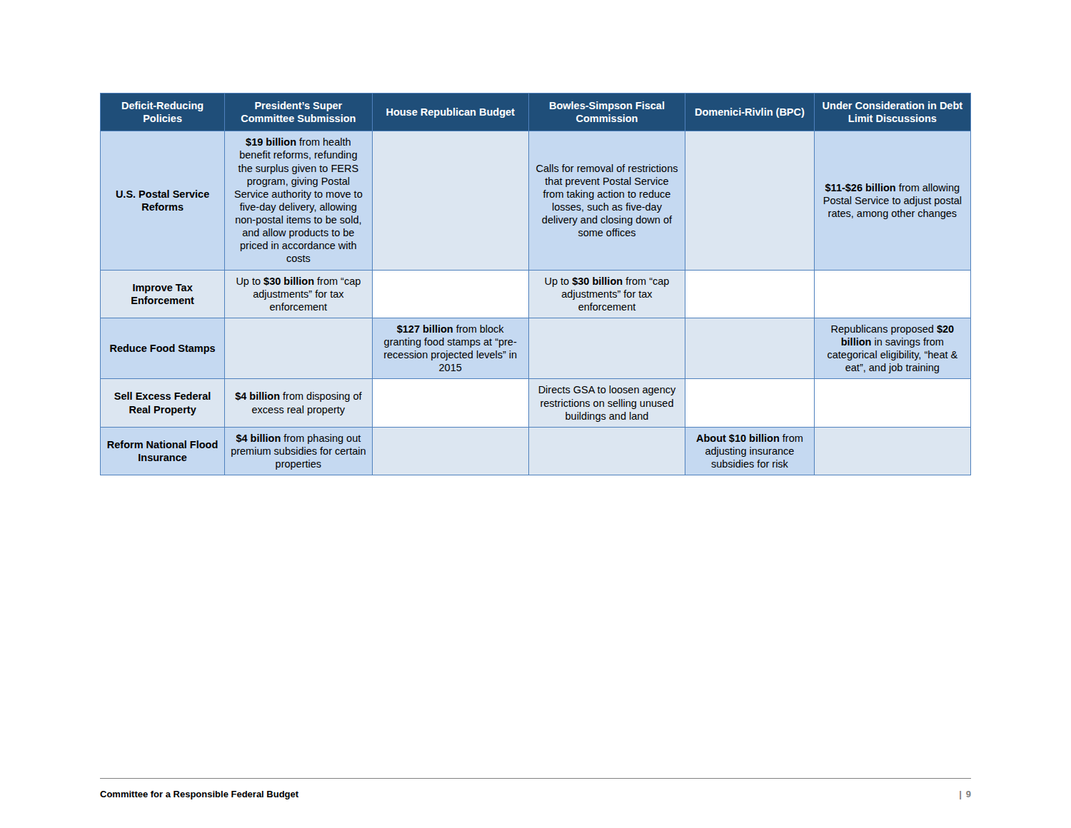| Deficit-Reducing Policies | President’s Super Committee Submission | House Republican Budget | Bowles-Simpson Fiscal Commission | Domenici-Rivlin (BPC) | Under Consideration in Debt Limit Discussions |
| --- | --- | --- | --- | --- | --- |
| U.S. Postal Service Reforms | $19 billion from health benefit reforms, refunding the surplus given to FERS program, giving Postal Service authority to move to five-day delivery, allowing non-postal items to be sold, and allow products to be priced in accordance with costs | | Calls for removal of restrictions that prevent Postal Service from taking action to reduce losses, such as five-day delivery and closing down of some offices | | $11-$26 billion from allowing Postal Service to adjust postal rates, among other changes |
| Improve Tax Enforcement | Up to $30 billion from “cap adjustments” for tax enforcement | | Up to $30 billion from “cap adjustments” for tax enforcement | | |
| Reduce Food Stamps | | $127 billion from block granting food stamps at “pre-recession projected levels” in 2015 | | | Republicans proposed $20 billion in savings from categorical eligibility, “heat & eat”, and job training |
| Sell Excess Federal Real Property | $4 billion from disposing of excess real property | | Directs GSA to loosen agency restrictions on selling unused buildings and land | | |
| Reform National Flood Insurance | $4 billion from phasing out premium subsidies for certain properties | | | About $10 billion from adjusting insurance subsidies for risk | |
Committee for a Responsible Federal Budget |9